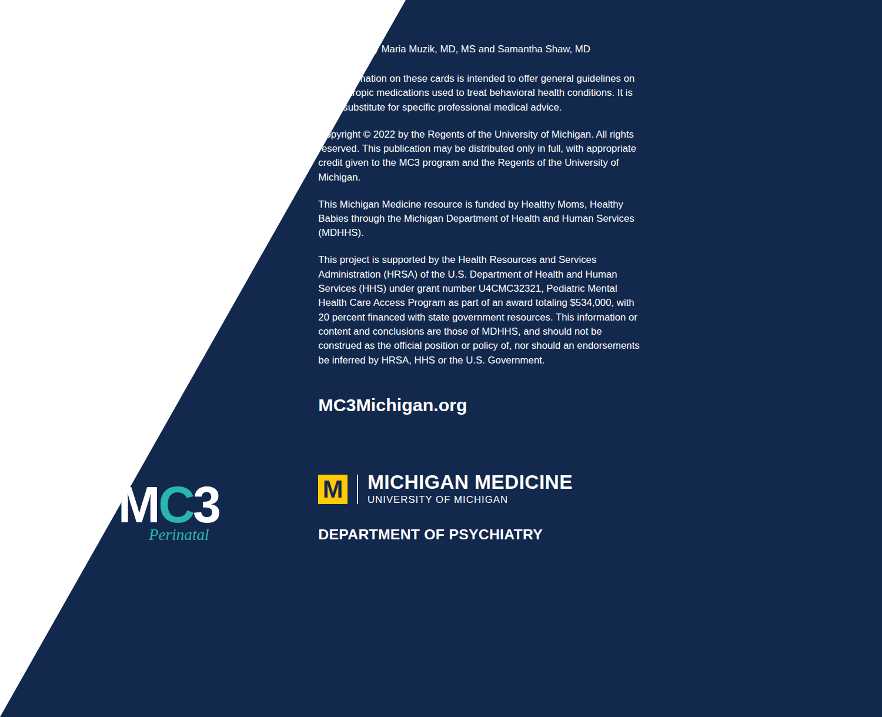Developed by Maria Muzik, MD, MS and Samantha Shaw, MD
The information on these cards is intended to offer general guidelines on psychotropic medications used to treat behavioral health conditions. It is not a substitute for specific professional medical advice.
Copyright © 2022 by the Regents of the University of Michigan. All rights reserved. This publication may be distributed only in full, with appropriate credit given to the MC3 program and the Regents of the University of Michigan.
This Michigan Medicine resource is funded by Healthy Moms, Healthy Babies through the Michigan Department of Health and Human Services (MDHHS).
This project is supported by the Health Resources and Services Administration (HRSA) of the U.S. Department of Health and Human Services (HHS) under grant number U4CMC32321, Pediatric Mental Health Care Access Program as part of an award totaling $534,000, with 20 percent financed with state government resources. This information or content and conclusions are those of MDHHS, and should not be construed as the official position or policy of, nor should an endorsements be inferred by HRSA, HHS or the U.S. Government.
MC3Michigan.org
MC3 Perinatal
M
MICHIGAN MEDICINE
UNIVERSITY OF MICHIGAN
DEPARTMENT OF PSYCHIATRY